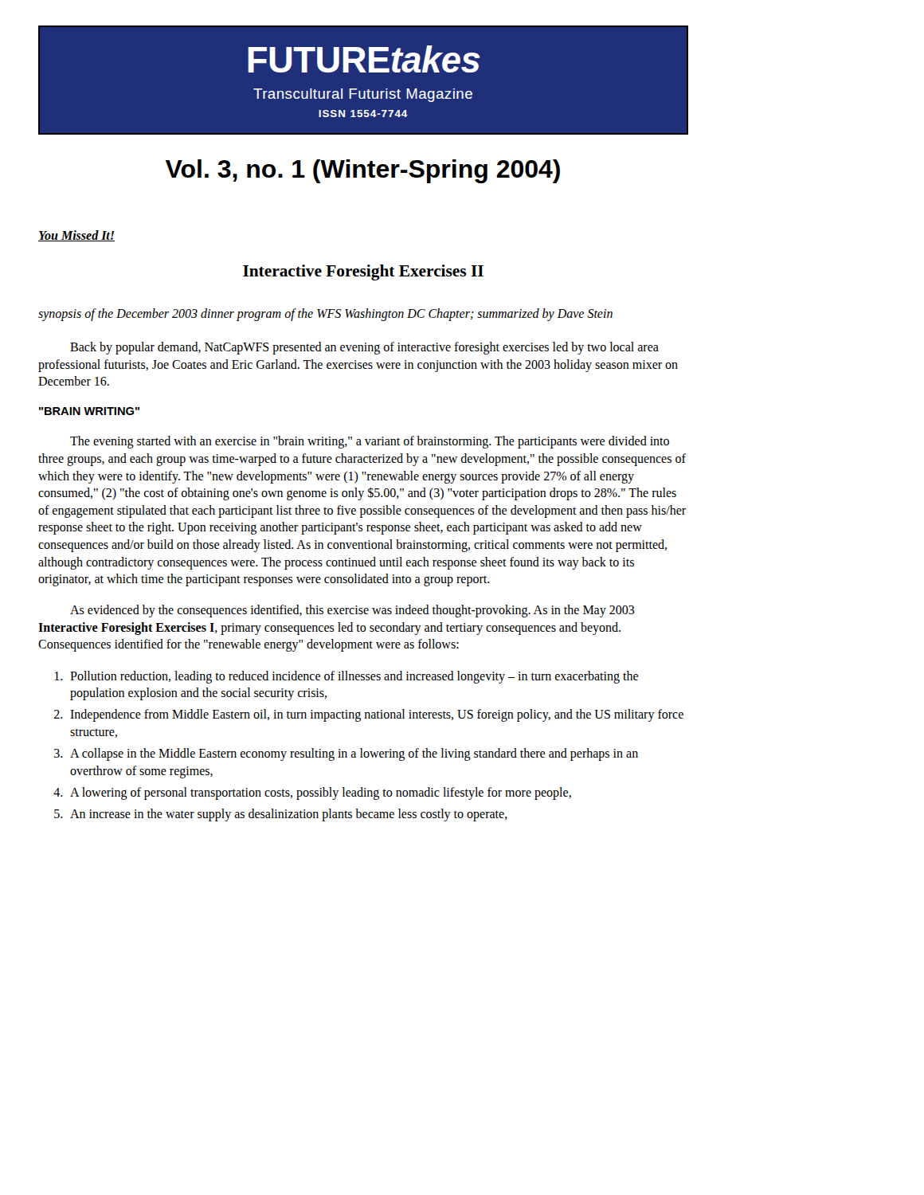FUTUREtakes
Transcultural Futurist Magazine
ISSN 1554-7744
Vol. 3, no. 1 (Winter-Spring 2004)
You Missed It!
Interactive Foresight Exercises II
synopsis of the December 2003 dinner program of the WFS Washington DC Chapter; summarized by Dave Stein
Back by popular demand, NatCapWFS presented an evening of interactive foresight exercises led by two local area professional futurists, Joe Coates and Eric Garland. The exercises were in conjunction with the 2003 holiday season mixer on December 16.
"BRAIN WRITING"
The evening started with an exercise in "brain writing," a variant of brainstorming. The participants were divided into three groups, and each group was time-warped to a future characterized by a "new development," the possible consequences of which they were to identify. The "new developments" were (1) "renewable energy sources provide 27% of all energy consumed," (2) "the cost of obtaining one's own genome is only $5.00," and (3) "voter participation drops to 28%." The rules of engagement stipulated that each participant list three to five possible consequences of the development and then pass his/her response sheet to the right. Upon receiving another participant's response sheet, each participant was asked to add new consequences and/or build on those already listed. As in conventional brainstorming, critical comments were not permitted, although contradictory consequences were. The process continued until each response sheet found its way back to its originator, at which time the participant responses were consolidated into a group report.
As evidenced by the consequences identified, this exercise was indeed thought-provoking. As in the May 2003 Interactive Foresight Exercises I, primary consequences led to secondary and tertiary consequences and beyond. Consequences identified for the "renewable energy" development were as follows:
Pollution reduction, leading to reduced incidence of illnesses and increased longevity – in turn exacerbating the population explosion and the social security crisis,
Independence from Middle Eastern oil, in turn impacting national interests, US foreign policy, and the US military force structure,
A collapse in the Middle Eastern economy resulting in a lowering of the living standard there and perhaps in an overthrow of some regimes,
A lowering of personal transportation costs, possibly leading to nomadic lifestyle for more people,
An increase in the water supply as desalinization plants became less costly to operate,